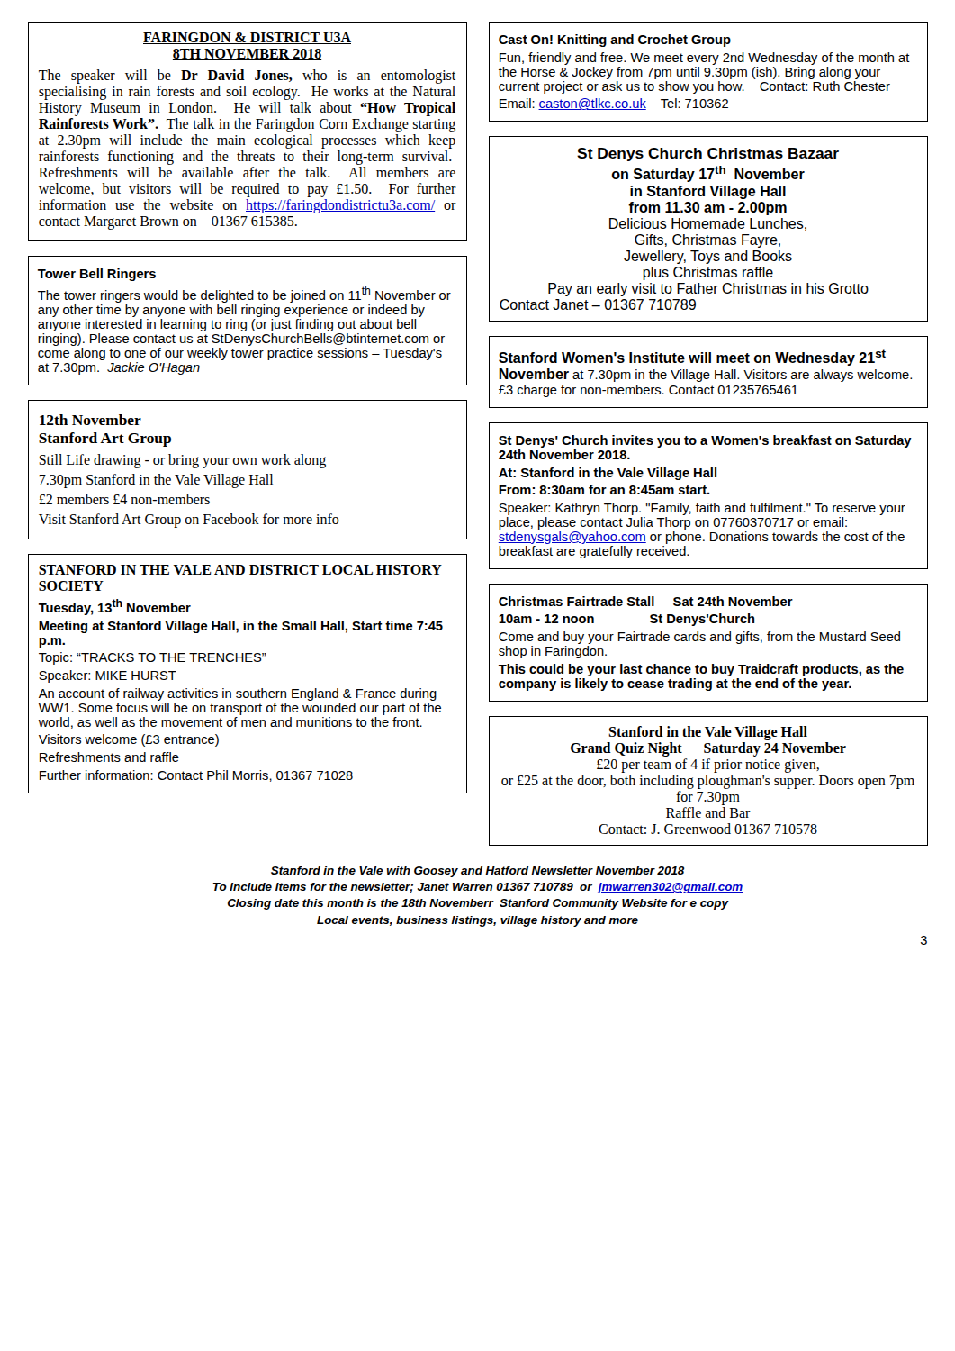FARINGDON & DISTRICT U3A
8TH NOVEMBER 2018
The speaker will be Dr David Jones, who is an entomologist specialising in rain forests and soil ecology. He works at the Natural History Museum in London. He will talk about “How Tropical Rainforests Work”. The talk in the Faringdon Corn Exchange starting at 2.30pm will include the main ecological processes which keep rainforests functioning and the threats to their long-term survival. Refreshments will be available after the talk. All members are welcome, but visitors will be required to pay £1.50. For further information use the website on https://faringdondistrictu3a.com/ or contact Margaret Brown on 01367 615385.
Tower Bell Ringers
The tower ringers would be delighted to be joined on 11th November or any other time by anyone with bell ringing experience or indeed by anyone interested in learning to ring (or just finding out about bell ringing). Please contact us at StDenysChurchBells@btinternet.com or come along to one of our weekly tower practice sessions – Tuesday's at 7.30pm. Jackie O'Hagan
12th November
Stanford Art Group
Still Life drawing - or bring your own work along
7.30pm Stanford in the Vale Village Hall
£2 members £4 non-members
Visit Stanford Art Group on Facebook for more info
STANFORD IN THE VALE AND DISTRICT LOCAL HISTORY SOCIETY
Tuesday, 13th November
Meeting at Stanford Village Hall, in the Small Hall, Start time 7:45 p.m.
Topic: “TRACKS TO THE TRENCHES”
Speaker: MIKE HURST
An account of railway activities in southern England & France during WW1. Some focus will be on transport of the wounded our part of the world, as well as the movement of men and munitions to the front.
Visitors welcome (£3 entrance)
Refreshments and raffle
Further information: Contact Phil Morris, 01367 71028
Cast On! Knitting and Crochet Group
Fun, friendly and free. We meet every 2nd Wednesday of the month at the Horse & Jockey from 7pm until 9.30pm (ish). Bring along your current project or ask us to show you how. Contact: Ruth Chester
Email: caston@tlkc.co.uk Tel: 710362
St Denys Church Christmas Bazaar
on Saturday 17th November
in Stanford Village Hall
from 11.30 am - 2.00pm
Delicious Homemade Lunches,
Gifts, Christmas Fayre,
Jewellery, Toys and Books
plus Christmas raffle
Pay an early visit to Father Christmas in his Grotto
Contact Janet – 01367 710789
Stanford Women's Institute will meet on Wednesday 21st November at 7.30pm in the Village Hall. Visitors are always welcome. £3 charge for non-members. Contact 01235765461
St Denys' Church invites you to a Women's breakfast on Saturday 24th November 2018.
At: Stanford in the Vale Village Hall
From: 8:30am for an 8:45am start.
Speaker: Kathryn Thorp. "Family, faith and fulfilment." To reserve your place, please contact Julia Thorp on 07760370717 or email: stdenysgals@yahoo.com or phone. Donations towards the cost of the breakfast are gratefully received.
Christmas Fairtrade Stall Sat 24th November
10am - 12 noon St Denys'Church
Come and buy your Fairtrade cards and gifts, from the Mustard Seed shop in Faringdon.
This could be your last chance to buy Traidcraft products, as the company is likely to cease trading at the end of the year.
Stanford in the Vale Village Hall
Grand Quiz Night Saturday 24 November
£20 per team of 4 if prior notice given,
or £25 at the door, both including ploughman's supper. Doors open 7pm for 7.30pm
Raffle and Bar
Contact: J. Greenwood 01367 710578
Stanford in the Vale with Goosey and Hatford Newsletter November 2018
To include items for the newsletter; Janet Warren 01367 710789 or jmwarren302@gmail.com
Closing date this month is the 18th Novemberr Stanford Community Website for e copy
Local events, business listings, village history and more
3